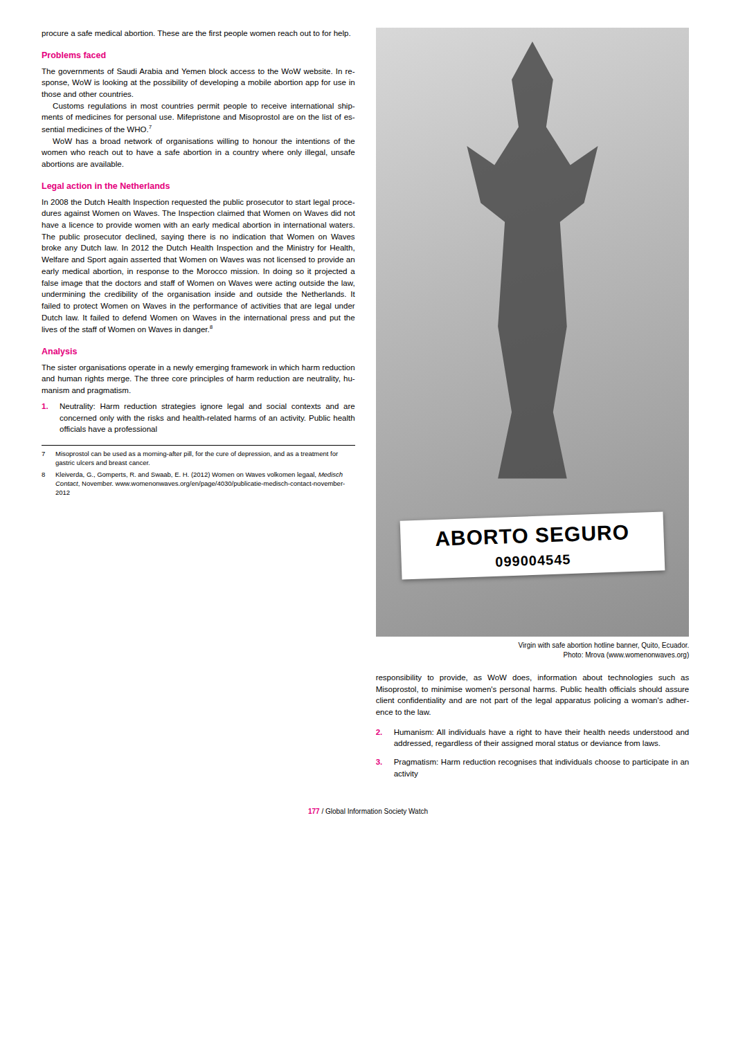procure a safe medical abortion. These are the first people women reach out to for help.
Problems faced
The governments of Saudi Arabia and Yemen block access to the WoW website. In response, WoW is looking at the possibility of developing a mobile abortion app for use in those and other countries.
Customs regulations in most countries permit people to receive international shipments of medicines for personal use. Mifepristone and Misoprostol are on the list of essential medicines of the WHO.7
WoW has a broad network of organisations willing to honour the intentions of the women who reach out to have a safe abortion in a country where only illegal, unsafe abortions are available.
Legal action in the Netherlands
In 2008 the Dutch Health Inspection requested the public prosecutor to start legal procedures against Women on Waves. The Inspection claimed that Women on Waves did not have a licence to provide women with an early medical abortion in international waters. The public prosecutor declined, saying there is no indication that Women on Waves broke any Dutch law. In 2012 the Dutch Health Inspection and the Ministry for Health, Welfare and Sport again asserted that Women on Waves was not licensed to provide an early medical abortion, in response to the Morocco mission. In doing so it projected a false image that the doctors and staff of Women on Waves were acting outside the law, undermining the credibility of the organisation inside and outside the Netherlands. It failed to protect Women on Waves in the performance of activities that are legal under Dutch law. It failed to defend Women on Waves in the international press and put the lives of the staff of Women on Waves in danger.8
Analysis
The sister organisations operate in a newly emerging framework in which harm reduction and human rights merge. The three core principles of harm reduction are neutrality, humanism and pragmatism.
1. Neutrality: Harm reduction strategies ignore legal and social contexts and are concerned only with the risks and health-related harms of an activity. Public health officials have a professional
7 Misoprostol can be used as a morning-after pill, for the cure of depression, and as a treatment for gastric ulcers and breast cancer.
8 Kleiverda, G., Gomperts, R. and Swaab, E. H. (2012) Women on Waves volkomen legaal, Medisch Contact, November. www.womenonwaves.org/en/page/4030/publicatie-medisch-contact-november-2012
ABORTO SEGURO099004545
Virgin with safe abortion hotline banner, Quito, Ecuador.
Photo: Mrova (www.womenonwaves.org)
responsibility to provide, as WoW does, information about technologies such as Misoprostol, to minimise women's personal harms. Public health officials should assure client confidentiality and are not part of the legal apparatus policing a woman's adherence to the law.
2. Humanism: All individuals have a right to have their health needs understood and addressed, regardless of their assigned moral status or deviance from laws.
3. Pragmatism: Harm reduction recognises that individuals choose to participate in an activity
177 / Global Information Society Watch